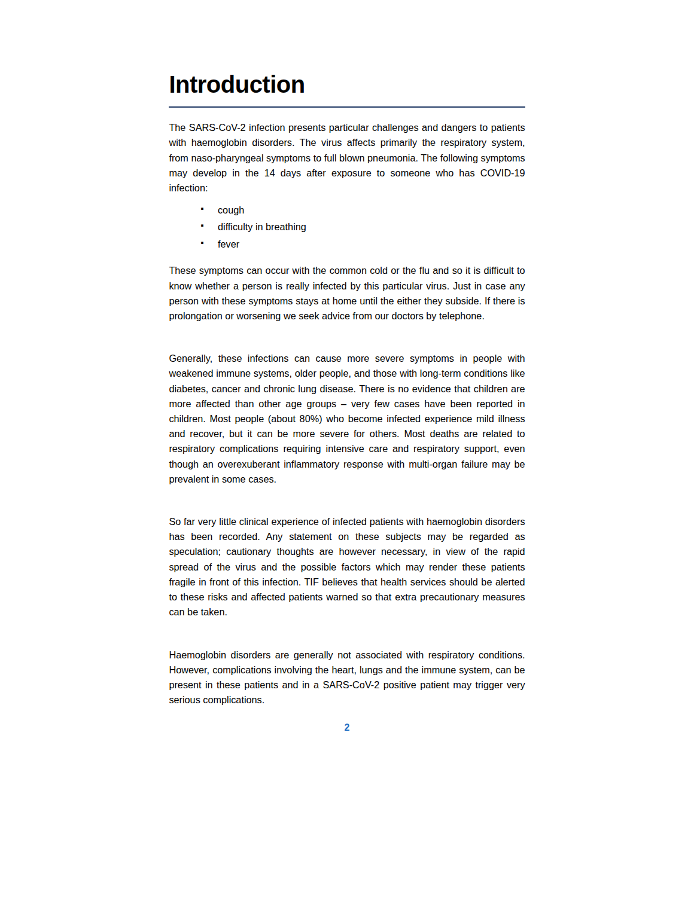Introduction
The SARS-CoV-2 infection presents particular challenges and dangers to patients with haemoglobin disorders. The virus affects primarily the respiratory system, from naso-pharyngeal symptoms to full blown pneumonia. The following symptoms may develop in the 14 days after exposure to someone who has COVID-19 infection:
cough
difficulty in breathing
fever
These symptoms can occur with the common cold or the flu and so it is difficult to know whether a person is really infected by this particular virus. Just in case any person with these symptoms stays at home until the either they subside. If there is prolongation or worsening we seek advice from our doctors by telephone.
Generally, these infections can cause more severe symptoms in people with weakened immune systems, older people, and those with long-term conditions like diabetes, cancer and chronic lung disease. There is no evidence that children are more affected than other age groups – very few cases have been reported in children. Most people (about 80%) who become infected experience mild illness and recover, but it can be more severe for others. Most deaths are related to respiratory complications requiring intensive care and respiratory support, even though an overexuberant inflammatory response with multi-organ failure may be prevalent in some cases.
So far very little clinical experience of infected patients with haemoglobin disorders has been recorded. Any statement on these subjects may be regarded as speculation; cautionary thoughts are however necessary, in view of the rapid spread of the virus and the possible factors which may render these patients fragile in front of this infection. TIF believes that health services should be alerted to these risks and affected patients warned so that extra precautionary measures can be taken.
Haemoglobin disorders are generally not associated with respiratory conditions. However, complications involving the heart, lungs and the immune system, can be present in these patients and in a SARS-CoV-2 positive patient may trigger very serious complications.
2